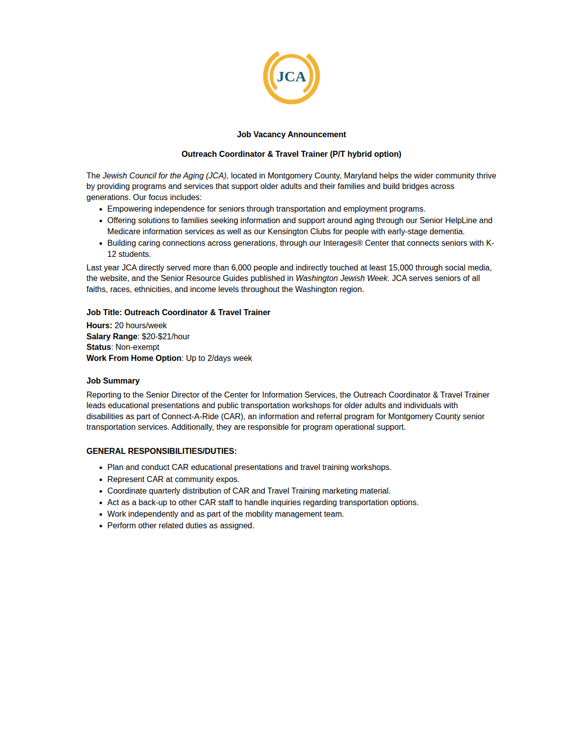JCA
Job Vacancy Announcement
Outreach Coordinator & Travel Trainer (P/T hybrid option)
The Jewish Council for the Aging (JCA), located in Montgomery County, Maryland helps the wider community thrive by providing programs and services that support older adults and their families and build bridges across generations. Our focus includes:
Empowering independence for seniors through transportation and employment programs.
Offering solutions to families seeking information and support around aging through our Senior HelpLine and Medicare information services as well as our Kensington Clubs for people with early-stage dementia.
Building caring connections across generations, through our Interages® Center that connects seniors with K-12 students.
Last year JCA directly served more than 6,000 people and indirectly touched at least 15,000 through social media, the website, and the Senior Resource Guides published in Washington Jewish Week. JCA serves seniors of all faiths, races, ethnicities, and income levels throughout the Washington region.
Job Title: Outreach Coordinator & Travel Trainer
Hours: 20 hours/week
Salary Range: $20-$21/hour
Status: Non-exempt
Work From Home Option: Up to 2/days week
Job Summary
Reporting to the Senior Director of the Center for Information Services, the Outreach Coordinator & Travel Trainer leads educational presentations and public transportation workshops for older adults and individuals with disabilities as part of Connect-A-Ride (CAR), an information and referral program for Montgomery County senior transportation services. Additionally, they are responsible for program operational support.
GENERAL RESPONSIBILITIES/DUTIES:
Plan and conduct CAR educational presentations and travel training workshops.
Represent CAR at community expos.
Coordinate quarterly distribution of CAR and Travel Training marketing material.
Act as a back-up to other CAR staff to handle inquiries regarding transportation options.
Work independently and as part of the mobility management team.
Perform other related duties as assigned.